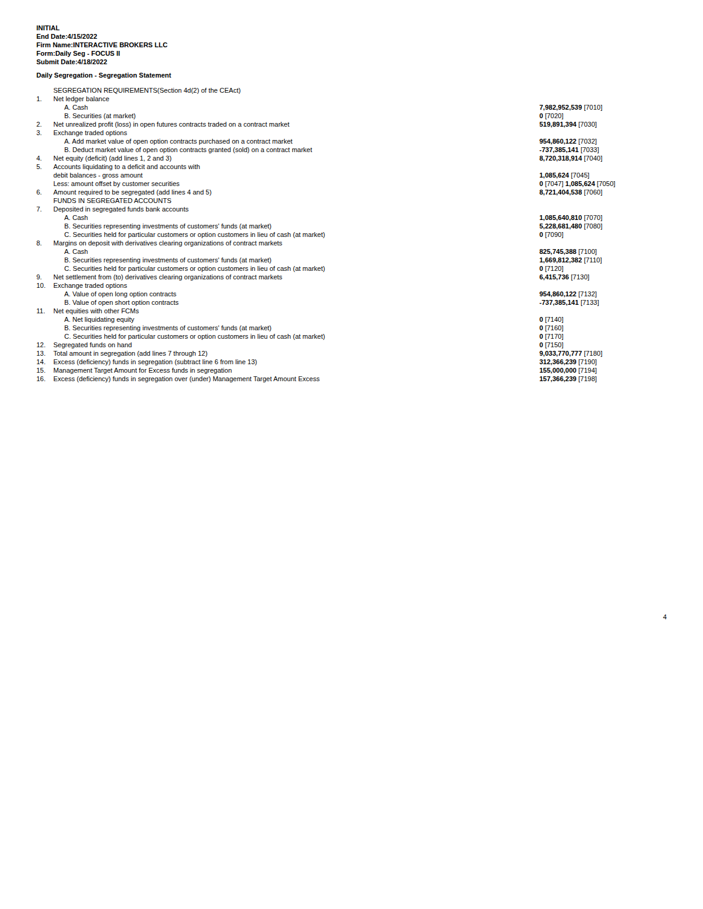INITIAL
End Date:4/15/2022
Firm Name:INTERACTIVE BROKERS LLC
Form:Daily Seg - FOCUS II
Submit Date:4/18/2022
Daily Segregation - Segregation Statement
| | SEGREGATION REQUIREMENTS(Section 4d(2) of the CEAct) | |
| 1. | Net ledger balance | |
| | A. Cash | 7,982,952,539 [7010] |
| | B. Securities (at market) | 0 [7020] |
| 2. | Net unrealized profit (loss) in open futures contracts traded on a contract market | 519,891,394 [7030] |
| 3. | Exchange traded options | |
| | A. Add market value of open option contracts purchased on a contract market | 954,860,122 [7032] |
| | B. Deduct market value of open option contracts granted (sold) on a contract market | -737,385,141 [7033] |
| 4. | Net equity (deficit) (add lines 1, 2 and 3) | 8,720,318,914 [7040] |
| 5. | Accounts liquidating to a deficit and accounts with | |
| | debit balances - gross amount | 1,085,624 [7045] |
| | Less: amount offset by customer securities | 0 [7047] 1,085,624 [7050] |
| 6. | Amount required to be segregated (add lines 4 and 5) | 8,721,404,538 [7060] |
| | FUNDS IN SEGREGATED ACCOUNTS | |
| 7. | Deposited in segregated funds bank accounts | |
| | A. Cash | 1,085,640,810 [7070] |
| | B. Securities representing investments of customers' funds (at market) | 5,228,681,480 [7080] |
| | C. Securities held for particular customers or option customers in lieu of cash (at market) | 0 [7090] |
| 8. | Margins on deposit with derivatives clearing organizations of contract markets | |
| | A. Cash | 825,745,388 [7100] |
| | B. Securities representing investments of customers' funds (at market) | 1,669,812,382 [7110] |
| | C. Securities held for particular customers or option customers in lieu of cash (at market) | 0 [7120] |
| 9. | Net settlement from (to) derivatives clearing organizations of contract markets | 6,415,736 [7130] |
| 10. | Exchange traded options | |
| | A. Value of open long option contracts | 954,860,122 [7132] |
| | B. Value of open short option contracts | -737,385,141 [7133] |
| 11. | Net equities with other FCMs | |
| | A. Net liquidating equity | 0 [7140] |
| | B. Securities representing investments of customers' funds (at market) | 0 [7160] |
| | C. Securities held for particular customers or option customers in lieu of cash (at market) | 0 [7170] |
| 12. | Segregated funds on hand | 0 [7150] |
| 13. | Total amount in segregation (add lines 7 through 12) | 9,033,770,777 [7180] |
| 14. | Excess (deficiency) funds in segregation (subtract line 6 from line 13) | 312,366,239 [7190] |
| 15. | Management Target Amount for Excess funds in segregation | 155,000,000 [7194] |
| 16. | Excess (deficiency) funds in segregation over (under) Management Target Amount Excess | 157,366,239 [7198] |
4